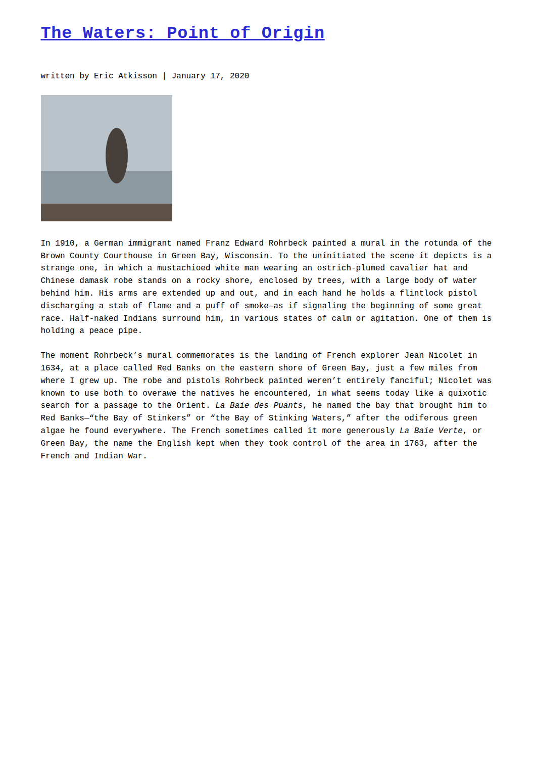The Waters: Point of Origin
written by Eric Atkisson | January 17, 2020
In 1910, a German immigrant named Franz Edward Rohrbeck painted a mural in the rotunda of the Brown County Courthouse in Green Bay, Wisconsin. To the uninitiated the scene it depicts is a strange one, in which a mustachioed white man wearing an ostrich-plumed cavalier hat and Chinese damask robe stands on a rocky shore, enclosed by trees, with a large body of water behind him. His arms are extended up and out, and in each hand he holds a flintlock pistol discharging a stab of flame and a puff of smoke—as if signaling the beginning of some great race. Half-naked Indians surround him, in various states of calm or agitation. One of them is holding a peace pipe.
The moment Rohrbeck’s mural commemorates is the landing of French explorer Jean Nicolet in 1634, at a place called Red Banks on the eastern shore of Green Bay, just a few miles from where I grew up. The robe and pistols Rohrbeck painted weren’t entirely fanciful; Nicolet was known to use both to overawe the natives he encountered, in what seems today like a quixotic search for a passage to the Orient. La Baie des Puants, he named the bay that brought him to Red Banks—“the Bay of Stinkers” or “the Bay of Stinking Waters,” after the odiferous green algae he found everywhere. The French sometimes called it more generously La Baie Verte, or Green Bay, the name the English kept when they took control of the area in 1763, after the French and Indian War.